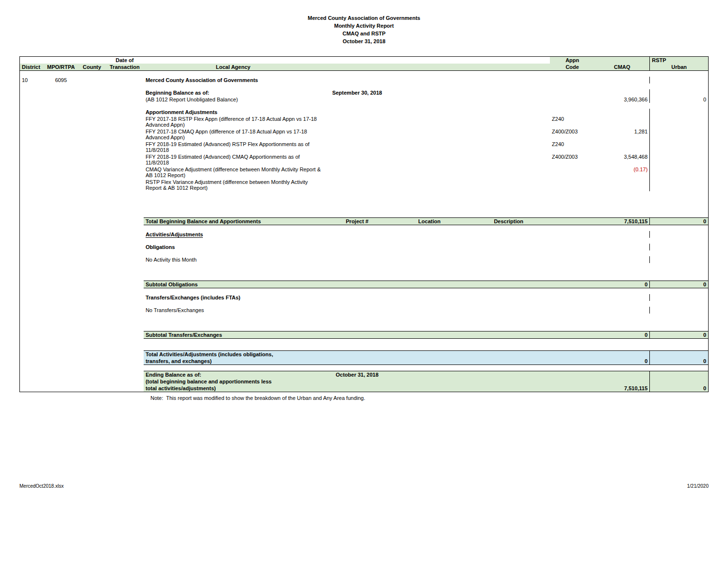Merced County Association of Governments
Monthly Activity Report
CMAQ and RSTP
October 31, 2018
| | Date of | | | Appn | | RSTP |
| District | MPO/RTPA | County | Transaction | Local Agency | | | | Code | CMAQ | Urban |
| 10 | 6095 | | | Merced County Association of Governments | | | | | | |
| | Beginning Balance as of: | September 30, 2018 | | | | | |
| | (AB 1012 Report Unobligated Balance) | | | | | 3,960,366 | 0 |
| | Apportionment Adjustments | | | | | | |
| | FFY 2017-18 RSTP Flex Appn (difference of 17-18 Actual Appn vs 17-18 Advanced Appn) | | | | Z240 | | |
| | FFY 2017-18 CMAQ Appn (difference of 17-18 Actual Appn vs 17-18 Advanced Appn) | | | | Z400/Z003 | 1,281 | |
| | FFY 2018-19 Estimated (Advanced) RSTP Flex Apportionments as of 11/8/2018 | | | | Z240 | | |
| | FFY 2018-19 Estimated (Advanced) CMAQ Apportionments as of 11/8/2018 | | | | Z400/Z003 | 3,548,468 | |
| | CMAQ Variance Adjustment (difference between Monthly Activity Report & AB 1012 Report) | | | | | (0.17) | |
| | RSTP Flex Variance Adjustment (difference between Monthly Activity Report & AB 1012 Report) | | | | | | |
| | Total Beginning Balance and Apportionments | Project # | Location | Description | | 7,510,115 | 0 |
| | Activities/Adjustments | | | | | | |
| | Obligations | | | | | | |
| | No Activity this Month | | | | | | |
| | Subtotal Obligations | | | | | 0 | 0 |
| | Transfers/Exchanges (includes FTAs) | | | | | | |
| | No Transfers/Exchanges | | | | | | |
| | Subtotal Transfers/Exchanges | | | | | 0 | 0 |
| | Total Activities/Adjustments (includes obligations, | | | | | | |
| | transfers, and exchanges) | | | | | 0 | 0 |
| | Ending Balance as of: | October 31, 2018 | | | | | |
| | (total beginning balance and apportionments less | | | | | | |
| | total activities/adjustments) | | | | | 7,510,115 | 0 |
Note: This report was modified to show the breakdown of the Urban and Any Area funding.
MercedOct2018.xlsx
1/21/2020